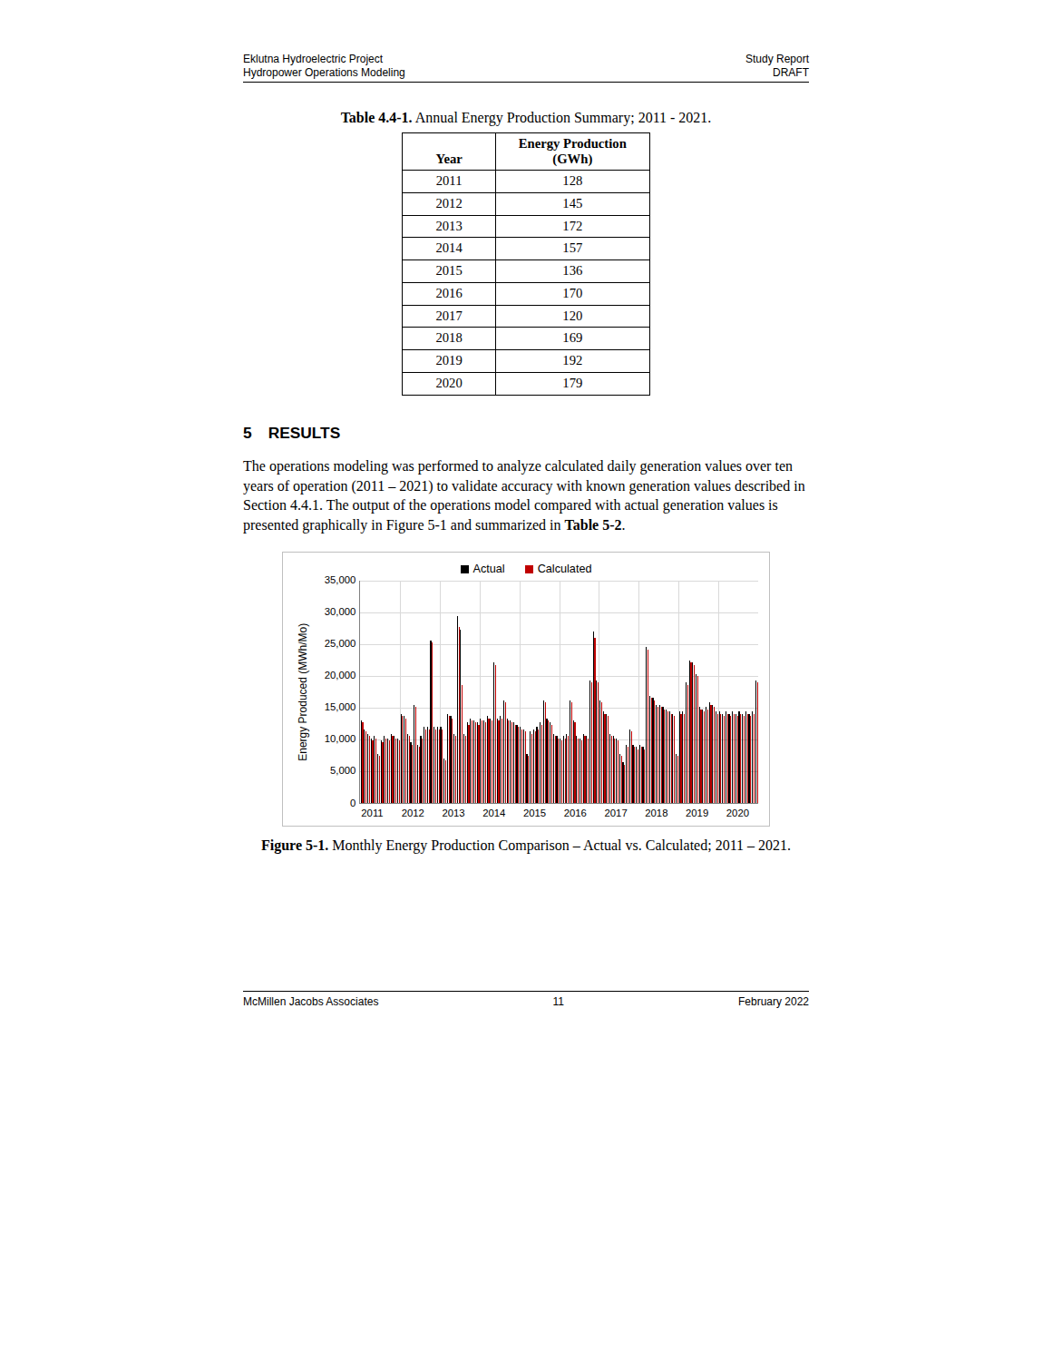Eklutna Hydroelectric Project Study Report
Hydropower Operations Modeling DRAFT
Table 4.4-1. Annual Energy Production Summary; 2011 - 2021.
| Year | Energy Production (GWh) |
| --- | --- |
| 2011 | 128 |
| 2012 | 145 |
| 2013 | 172 |
| 2014 | 157 |
| 2015 | 136 |
| 2016 | 170 |
| 2017 | 120 |
| 2018 | 169 |
| 2019 | 192 |
| 2020 | 179 |
5 RESULTS
The operations modeling was performed to analyze calculated daily generation values over ten years of operation (2011 – 2021) to validate accuracy with known generation values described in Section 4.4.1. The output of the operations model compared with actual generation values is presented graphically in Figure 5-1 and summarized in Table 5-2.
Actual Calculated
Energy Produced (MWh/Mo)
35,000
30,000
25,000
20,000
15,000
10,000
5,000
0
2011
2012
2013
2014
2015
2016
2017
2018
2019
2020
Figure 5-1. Monthly Energy Production Comparison – Actual vs. Calculated; 2011 – 2021.
McMillen Jacobs Associates 11 February 2022